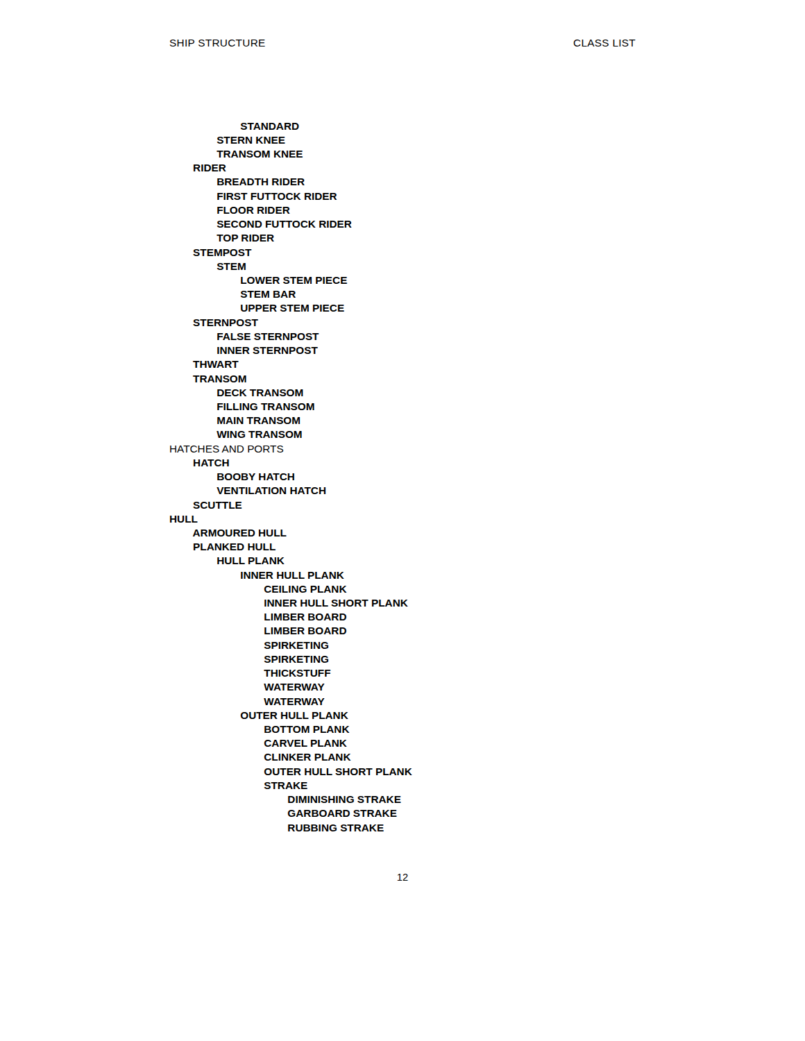SHIP STRUCTURE CLASS LIST
STANDARD
STERN KNEE
TRANSOM KNEE
RIDER
BREADTH RIDER
FIRST FUTTOCK RIDER
FLOOR RIDER
SECOND FUTTOCK RIDER
TOP RIDER
STEMPOST
STEM
LOWER STEM PIECE
STEM BAR
UPPER STEM PIECE
STERNPOST
FALSE STERNPOST
INNER STERNPOST
THWART
TRANSOM
DECK TRANSOM
FILLING TRANSOM
MAIN TRANSOM
WING TRANSOM
HATCHES AND PORTS
HATCH
BOOBY HATCH
VENTILATION HATCH
SCUTTLE
HULL
ARMOURED HULL
PLANKED HULL
HULL PLANK
INNER HULL PLANK
CEILING PLANK
INNER HULL SHORT PLANK
LIMBER BOARD
LIMBER BOARD
SPIRKETING
SPIRKETING
THICKSTUFF
WATERWAY
WATERWAY
OUTER HULL PLANK
BOTTOM PLANK
CARVEL PLANK
CLINKER PLANK
OUTER HULL SHORT PLANK
STRAKE
DIMINISHING STRAKE
GARBOARD STRAKE
RUBBING STRAKE
12